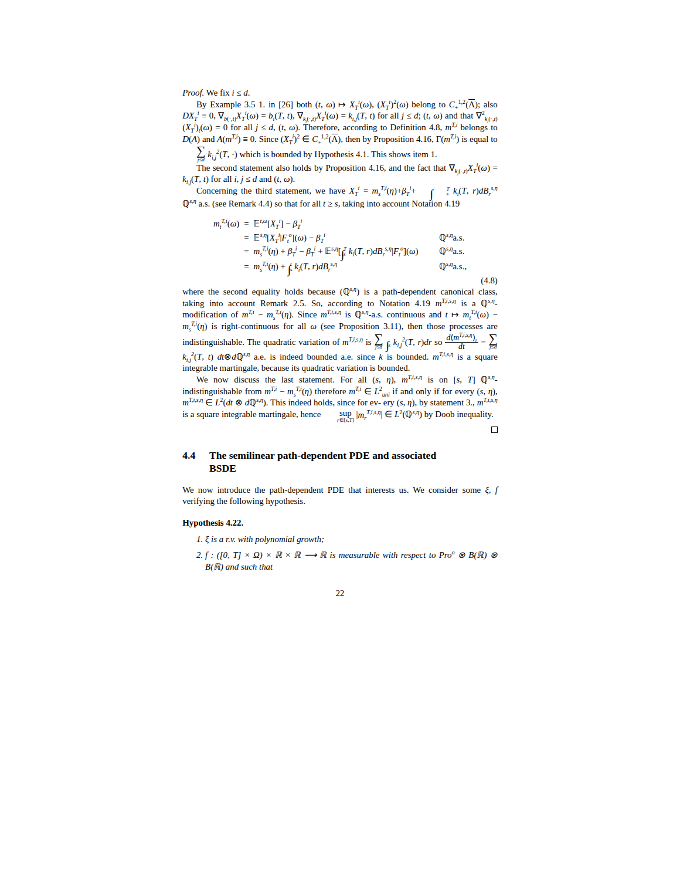Proof. We fix i ≤ d.
By Example 3.5 1. in [26] both (t, ω) ↦ XTi(ω), (XTi)2(ω) belong to C+1,2(Λ); also DXTi ≡ 0, ∇b(·,t)XTi(ω) = bi(T, t), ∇kj(·,t)XTi(ω) = ki,j(T, t) for all j ≤ d; (t, ω) and that ∇2kj(·,t)(XTi)t(ω) = 0 for all j ≤ d, (t, ω). Therefore, according to Definition 4.8, mT,i belongs to D(A) and A(mT,i) ≡ 0. Since (XTi)2 ∈ C+1,2(Λ), then by Proposition 4.16, Γ(mT,i) is equal to ∑j≤d ki,j2(T, ·) which is bounded by Hypothesis 4.1. This shows item 1.
The second statement also holds by Proposition 4.16, and the fact that ∇kj(·,t)XTi(ω) = ki,j(T, t) for all i, j ≤ d and (t, ω).
Concerning the third statement, we have XTi = msT,i(η)+βTi+∫Ts ki(T, r)dBrs,η ℚs,η a.s. (see Remark 4.4) so that for all t ≥ s, taking into account Notation 4.19
| m t T,i ( ω ) | = | 𝔼 t,ω [ X T i ] − β T i | |
| | = | 𝔼 s,η [ X T i / F t o ]( ω ) − β T i | ℚ s,η a.s. |
| | = | m s T,i ( η ) + β T i − β T i + 𝔼 s,η [ ∫ T s k i ( T , r ) dB r s,η / F t o ]( ω ) | ℚ s,η a.s. |
| | = | m s T,i ( η ) + ∫ t s k i ( T , r ) dB r s,η | ℚ s,η a.s., |
(4.8)
where the second equality holds because (ℚs,η) is a path-dependent canonical class, taking into account Remark 2.5. So, according to Notation 4.19 mT,i,s,η is a ℚs,η-modification of mT,i − msT,i(η). Since mT,i,s,η is ℚs,η-a.s. continuous and t ↦ mtT,i(ω) − msT,i(η) is right-continuous for all ω (see Proposition 3.11), then those processes are indistinguishable. The quadratic variation of mT,i,s,η is ∑j≤d ∫·s ki,j2(T, r)dr so d⟨mT,i,s,η⟩t dt = ∑j≤d ki,j2(T, t) dt⊗dℚs,η a.e. is indeed bounded a.e. since k is bounded. mT,i,s,η is a square integrable martingale, because its quadratic variation is bounded.
We now discuss the last statement. For all (s, η), mT,i,s,η is on [s, T] ℚs,η- indistinguishable from mT,i − msT,i(η) therefore mT,i ∈ L2uni if and only if for every (s, η), mT,i,s,η ∈ L2(dt ⊗ dℚs,η). This indeed holds, since for ev- ery (s, η), by statement 3., mT,i,s,η is a square integrable martingale, hence sup r∈[s,T] |mrT,i,s,η| ∈ L2(ℚs,η) by Doob inequality.
4.4 The semilinear path-dependent PDE and associated
BSDE
We now introduce the path-dependent PDE that interests us. We consider some ξ, f verifying the following hypothesis.
Hypothesis 4.22.
ξ is a r.v. with polynomial growth;
f : ([0, T] × Ω) × ℝ × ℝ ⟶ ℝ is measurable with respect to Proo ⊗ B(ℝ) ⊗ B(ℝ) and such that
22